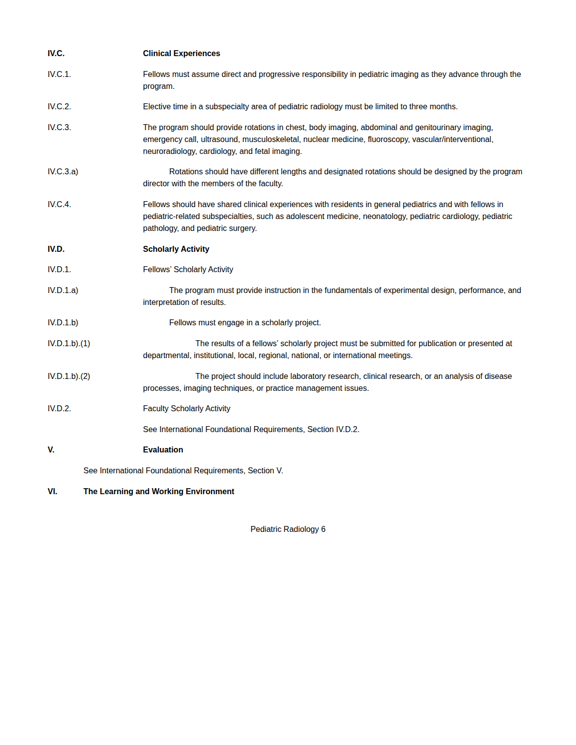| IV.C. | Clinical Experiences |
| IV.C.1. | Fellows must assume direct and progressive responsibility in pediatric imaging as they advance through the program. |
| IV.C.2. | Elective time in a subspecialty area of pediatric radiology must be limited to three months. |
| IV.C.3. | The program should provide rotations in chest, body imaging, abdominal and genitourinary imaging, emergency call, ultrasound, musculoskeletal, nuclear medicine, fluoroscopy, vascular/interventional, neuroradiology, cardiology, and fetal imaging. |
| IV.C.3.a) | Rotations should have different lengths and designated rotations should be designed by the program director with the members of the faculty. |
| IV.C.4. | Fellows should have shared clinical experiences with residents in general pediatrics and with fellows in pediatric-related subspecialties, such as adolescent medicine, neonatology, pediatric cardiology, pediatric pathology, and pediatric surgery. |
| IV.D. | Scholarly Activity |
| IV.D.1. | Fellows’ Scholarly Activity |
| IV.D.1.a) | The program must provide instruction in the fundamentals of experimental design, performance, and interpretation of results. |
| IV.D.1.b) | Fellows must engage in a scholarly project. |
| IV.D.1.b).(1) | The results of a fellows’ scholarly project must be submitted for publication or presented at departmental, institutional, local, regional, national, or international meetings. |
| IV.D.1.b).(2) | The project should include laboratory research, clinical research, or an analysis of disease processes, imaging techniques, or practice management issues. |
| IV.D.2. | Faculty Scholarly Activity |
| | See International Foundational Requirements, Section IV.D.2. |
| V. | Evaluation |
See International Foundational Requirements, Section V.
| VI. | The Learning and Working Environment |
Pediatric Radiology 6